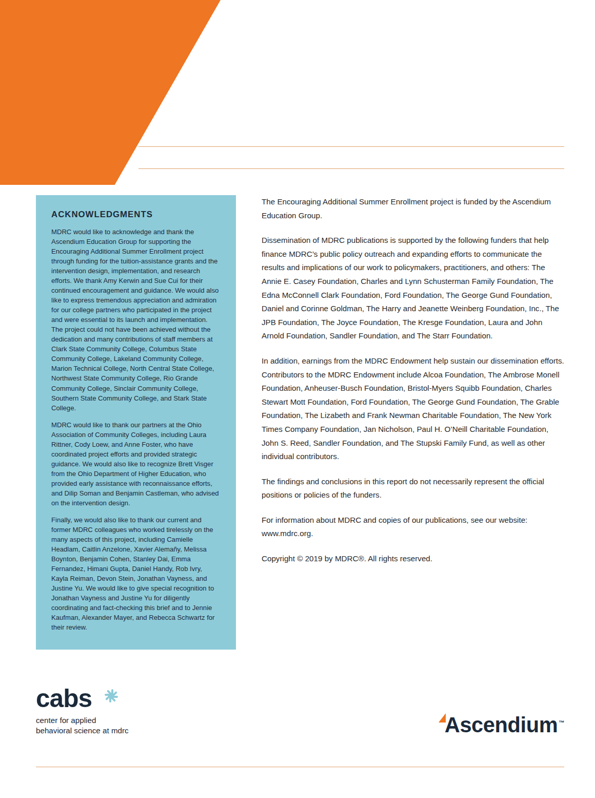Acknowledgments
MDRC would like to acknowledge and thank the Ascendium Education Group for supporting the Encouraging Additional Summer Enrollment project through funding for the tuition-assistance grants and the intervention design, implementation, and research efforts. We thank Amy Kerwin and Sue Cui for their continued encouragement and guidance. We would also like to express tremendous appreciation and admiration for our college partners who participated in the project and were essential to its launch and implementation. The project could not have been achieved without the dedication and many contributions of staff members at Clark State Community College, Columbus State Community College, Lakeland Community College, Marion Technical College, North Central State College, Northwest State Community College, Rio Grande Community College, Sinclair Community College, Southern State Community College, and Stark State College.
MDRC would like to thank our partners at the Ohio Association of Community Colleges, including Laura Rittner, Cody Loew, and Anne Foster, who have coordinated project efforts and provided strategic guidance. We would also like to recognize Brett Visger from the Ohio Department of Higher Education, who provided early assistance with reconnaissance efforts, and Dilip Soman and Benjamin Castleman, who advised on the intervention design.
Finally, we would also like to thank our current and former MDRC colleagues who worked tirelessly on the many aspects of this project, including Camielle Headlam, Caitlin Anzelone, Xavier Alemañy, Melissa Boynton, Benjamin Cohen, Stanley Dai, Emma Fernandez, Himani Gupta, Daniel Handy, Rob Ivry, Kayla Reiman, Devon Stein, Jonathan Vayness, and Justine Yu. We would like to give special recognition to Jonathan Vayness and Justine Yu for diligently coordinating and fact-checking this brief and to Jennie Kaufman, Alexander Mayer, and Rebecca Schwartz for their review.
The Encouraging Additional Summer Enrollment project is funded by the Ascendium Education Group.
Dissemination of MDRC publications is supported by the following funders that help finance MDRC’s public policy outreach and expanding efforts to communicate the results and implications of our work to policymakers, practitioners, and others: The Annie E. Casey Foundation, Charles and Lynn Schusterman Family Foundation, The Edna McConnell Clark Foundation, Ford Foundation, The George Gund Foundation, Daniel and Corinne Goldman, The Harry and Jeanette Weinberg Foundation, Inc., The JPB Foundation, The Joyce Foundation, The Kresge Foundation, Laura and John Arnold Foundation, Sandler Foundation, and The Starr Foundation.
In addition, earnings from the MDRC Endowment help sustain our dissemination efforts. Contributors to the MDRC Endowment include Alcoa Foundation, The Ambrose Monell Foundation, Anheuser-Busch Foundation, Bristol-Myers Squibb Foundation, Charles Stewart Mott Foundation, Ford Foundation, The George Gund Foundation, The Grable Foundation, The Lizabeth and Frank Newman Charitable Foundation, The New York Times Company Foundation, Jan Nicholson, Paul H. O’Neill Charitable Foundation, John S. Reed, Sandler Foundation, and The Stupski Family Fund, as well as other individual contributors.
The findings and conclusions in this report do not necessarily represent the official positions or policies of the funders.
For information about MDRC and copies of our publications, see our website: www.mdrc.org.
Copyright © 2019 by MDRC®. All rights reserved.
cabs
center for applied
behavioral science at mdrc
Ascendium™